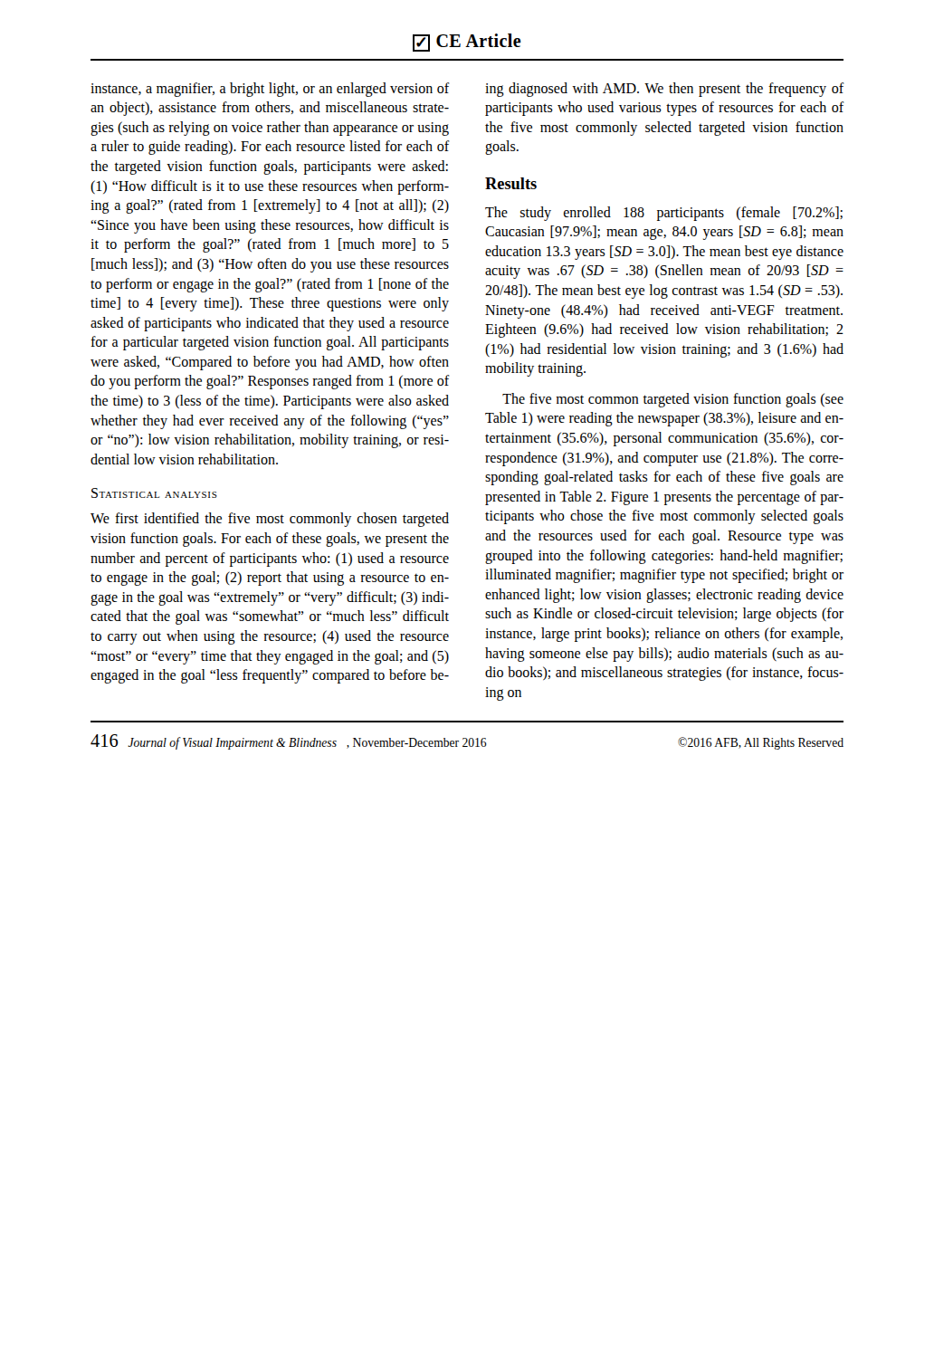✓CE Article
instance, a magnifier, a bright light, or an enlarged version of an object), assistance from others, and miscellaneous strategies (such as relying on voice rather than appearance or using a ruler to guide reading). For each resource listed for each of the targeted vision function goals, participants were asked: (1) “How difficult is it to use these resources when performing a goal?” (rated from 1 [extremely] to 4 [not at all]); (2) “Since you have been using these resources, how difficult is it to perform the goal?” (rated from 1 [much more] to 5 [much less]); and (3) “How often do you use these resources to perform or engage in the goal?” (rated from 1 [none of the time] to 4 [every time]). These three questions were only asked of participants who indicated that they used a resource for a particular targeted vision function goal. All participants were asked, “Compared to before you had AMD, how often do you perform the goal?” Responses ranged from 1 (more of the time) to 3 (less of the time). Participants were also asked whether they had ever received any of the following (“yes” or “no”): low vision rehabilitation, mobility training, or residential low vision rehabilitation.
Statistical analysis
We first identified the five most commonly chosen targeted vision function goals. For each of these goals, we present the number and percent of participants who: (1) used a resource to engage in the goal; (2) report that using a resource to engage in the goal was “extremely” or “very” difficult; (3) indicated that the goal was “somewhat” or “much less” difficult to carry out when using the resource; (4) used the resource “most” or “every” time that they engaged in the goal; and (5) engaged in the goal “less frequently” compared to before being diagnosed with AMD. We then present the frequency of participants who used various types of resources for each of the five most commonly selected targeted vision function goals.
Results
The study enrolled 188 participants (female [70.2%]; Caucasian [97.9%]; mean age, 84.0 years [SD = 6.8]; mean education 13.3 years [SD = 3.0]). The mean best eye distance acuity was .67 (SD = .38) (Snellen mean of 20/93 [SD = 20/48]). The mean best eye log contrast was 1.54 (SD = .53). Ninety-one (48.4%) had received anti-VEGF treatment. Eighteen (9.6%) had received low vision rehabilitation; 2 (1%) had residential low vision training; and 3 (1.6%) had mobility training.
The five most common targeted vision function goals (see Table 1) were reading the newspaper (38.3%), leisure and entertainment (35.6%), personal communication (35.6%), correspondence (31.9%), and computer use (21.8%). The corresponding goal-related tasks for each of these five goals are presented in Table 2. Figure 1 presents the percentage of participants who chose the five most commonly selected goals and the resources used for each goal. Resource type was grouped into the following categories: hand-held magnifier; illuminated magnifier; magnifier type not specified; bright or enhanced light; low vision glasses; electronic reading device such as Kindle or closed-circuit television; large objects (for instance, large print books); reliance on others (for example, having someone else pay bills); audio materials (such as audio books); and miscellaneous strategies (for instance, focusing on
416 Journal of Visual Impairment & Blindness , November-December 2016 ©2016 AFB, All Rights Reserved